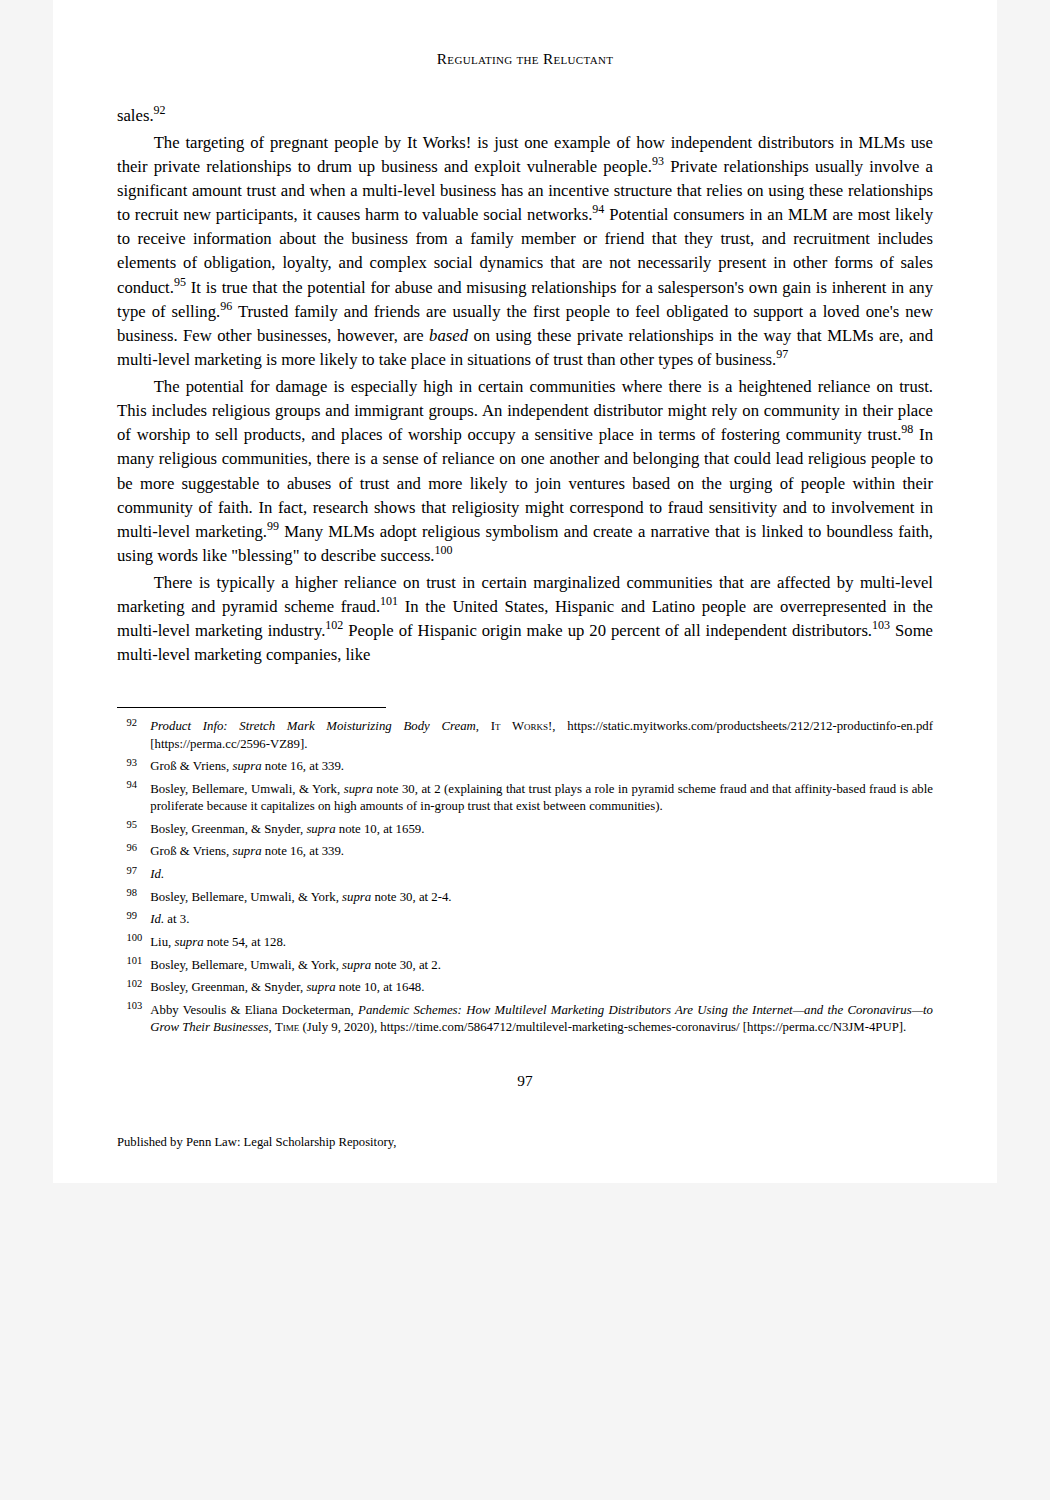Regulating the Reluctant
sales.92
The targeting of pregnant people by It Works! is just one example of how independent distributors in MLMs use their private relationships to drum up business and exploit vulnerable people.93 Private relationships usually involve a significant amount trust and when a multi-level business has an incentive structure that relies on using these relationships to recruit new participants, it causes harm to valuable social networks.94 Potential consumers in an MLM are most likely to receive information about the business from a family member or friend that they trust, and recruitment includes elements of obligation, loyalty, and complex social dynamics that are not necessarily present in other forms of sales conduct.95 It is true that the potential for abuse and misusing relationships for a salesperson's own gain is inherent in any type of selling.96 Trusted family and friends are usually the first people to feel obligated to support a loved one's new business. Few other businesses, however, are based on using these private relationships in the way that MLMs are, and multi-level marketing is more likely to take place in situations of trust than other types of business.97
The potential for damage is especially high in certain communities where there is a heightened reliance on trust. This includes religious groups and immigrant groups. An independent distributor might rely on community in their place of worship to sell products, and places of worship occupy a sensitive place in terms of fostering community trust.98 In many religious communities, there is a sense of reliance on one another and belonging that could lead religious people to be more suggestable to abuses of trust and more likely to join ventures based on the urging of people within their community of faith. In fact, research shows that religiosity might correspond to fraud sensitivity and to involvement in multi-level marketing.99 Many MLMs adopt religious symbolism and create a narrative that is linked to boundless faith, using words like "blessing" to describe success.100
There is typically a higher reliance on trust in certain marginalized communities that are affected by multi-level marketing and pyramid scheme fraud.101 In the United States, Hispanic and Latino people are overrepresented in the multi-level marketing industry.102 People of Hispanic origin make up 20 percent of all independent distributors.103 Some multi-level marketing companies, like
92 Product Info: Stretch Mark Moisturizing Body Cream, It Works!, https://static.myitworks.com/productsheets/212/212-productinfo-en.pdf [https://perma.cc/2596-VZ89].
93 Groß & Vriens, supra note 16, at 339.
94 Bosley, Bellemare, Umwali, & York, supra note 30, at 2 (explaining that trust plays a role in pyramid scheme fraud and that affinity-based fraud is able proliferate because it capitalizes on high amounts of in-group trust that exist between communities).
95 Bosley, Greenman, & Snyder, supra note 10, at 1659.
96 Groß & Vriens, supra note 16, at 339.
97 Id.
98 Bosley, Bellemare, Umwali, & York, supra note 30, at 2-4.
99 Id. at 3.
100 Liu, supra note 54, at 128.
101 Bosley, Bellemare, Umwali, & York, supra note 30, at 2.
102 Bosley, Greenman, & Snyder, supra note 10, at 1648.
103 Abby Vesoulis & Eliana Docketerman, Pandemic Schemes: How Multilevel Marketing Distributors Are Using the Internet—and the Coronavirus—to Grow Their Businesses, Time (July 9, 2020), https://time.com/5864712/multilevel-marketing-schemes-coronavirus/ [https://perma.cc/N3JM-4PUP].
97
Published by Penn Law: Legal Scholarship Repository,